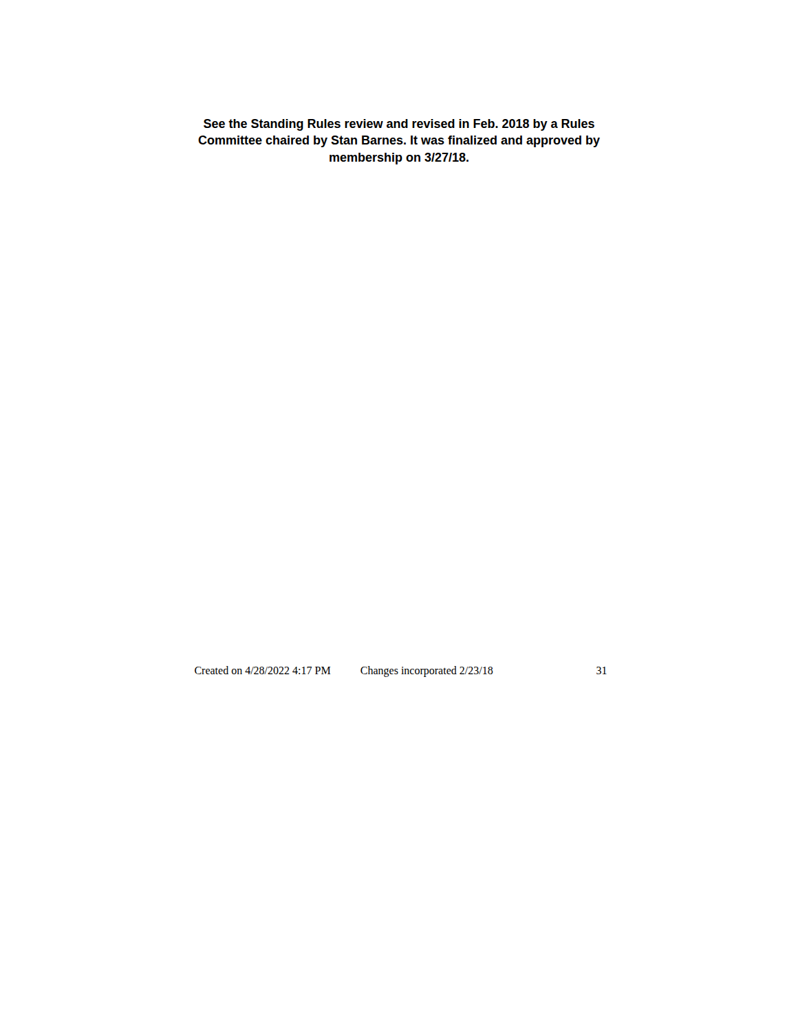See the Standing Rules review and revised in Feb. 2018 by a Rules Committee chaired by Stan Barnes. It was finalized and approved by membership on 3/27/18.
Created on 4/28/2022 4:17 PM Changes incorporated 2/23/18 31